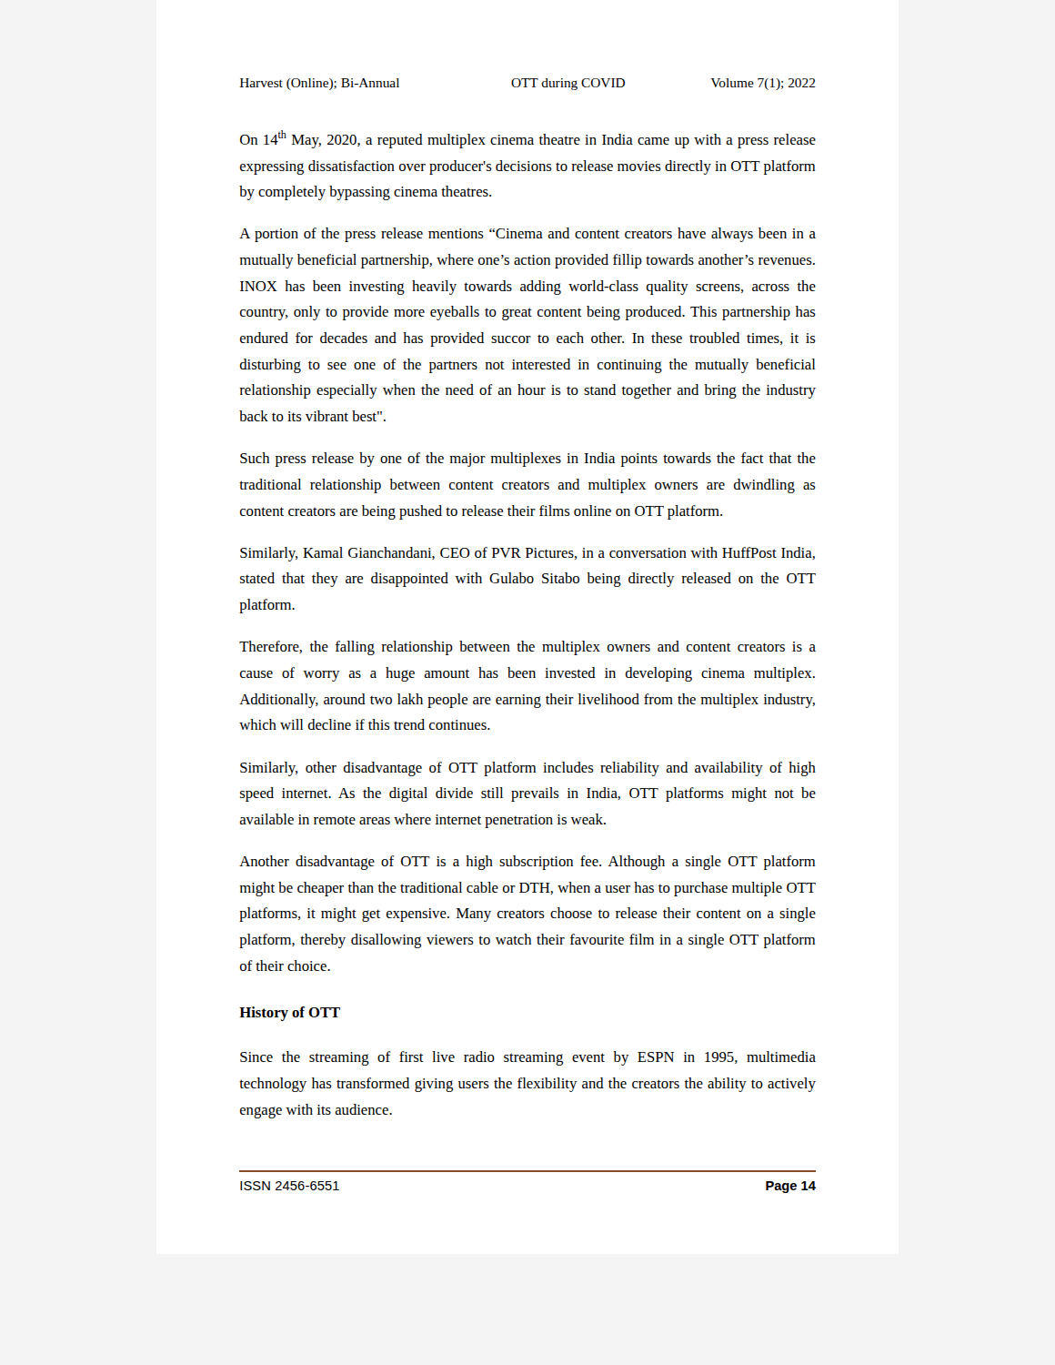Harvest (Online); Bi-Annual
OTT during COVID
Volume 7(1); 2022
On 14th May, 2020, a reputed multiplex cinema theatre in India came up with a press release expressing dissatisfaction over producer's decisions to release movies directly in OTT platform by completely bypassing cinema theatres.
A portion of the press release mentions “Cinema and content creators have always been in a mutually beneficial partnership, where one’s action provided fillip towards another’s revenues. INOX has been investing heavily towards adding world-class quality screens, across the country, only to provide more eyeballs to great content being produced. This partnership has endured for decades and has provided succor to each other. In these troubled times, it is disturbing to see one of the partners not interested in continuing the mutually beneficial relationship especially when the need of an hour is to stand together and bring the industry back to its vibrant best".
Such press release by one of the major multiplexes in India points towards the fact that the traditional relationship between content creators and multiplex owners are dwindling as content creators are being pushed to release their films online on OTT platform.
Similarly, Kamal Gianchandani, CEO of PVR Pictures, in a conversation with HuffPost India, stated that they are disappointed with Gulabo Sitabo being directly released on the OTT platform.
Therefore, the falling relationship between the multiplex owners and content creators is a cause of worry as a huge amount has been invested in developing cinema multiplex. Additionally, around two lakh people are earning their livelihood from the multiplex industry, which will decline if this trend continues.
Similarly, other disadvantage of OTT platform includes reliability and availability of high speed internet. As the digital divide still prevails in India, OTT platforms might not be available in remote areas where internet penetration is weak.
Another disadvantage of OTT is a high subscription fee. Although a single OTT platform might be cheaper than the traditional cable or DTH, when a user has to purchase multiple OTT platforms, it might get expensive. Many creators choose to release their content on a single platform, thereby disallowing viewers to watch their favourite film in a single OTT platform of their choice.
History of OTT
Since the streaming of first live radio streaming event by ESPN in 1995, multimedia technology has transformed giving users the flexibility and the creators the ability to actively engage with its audience.
ISSN 2456-6551
Page 14